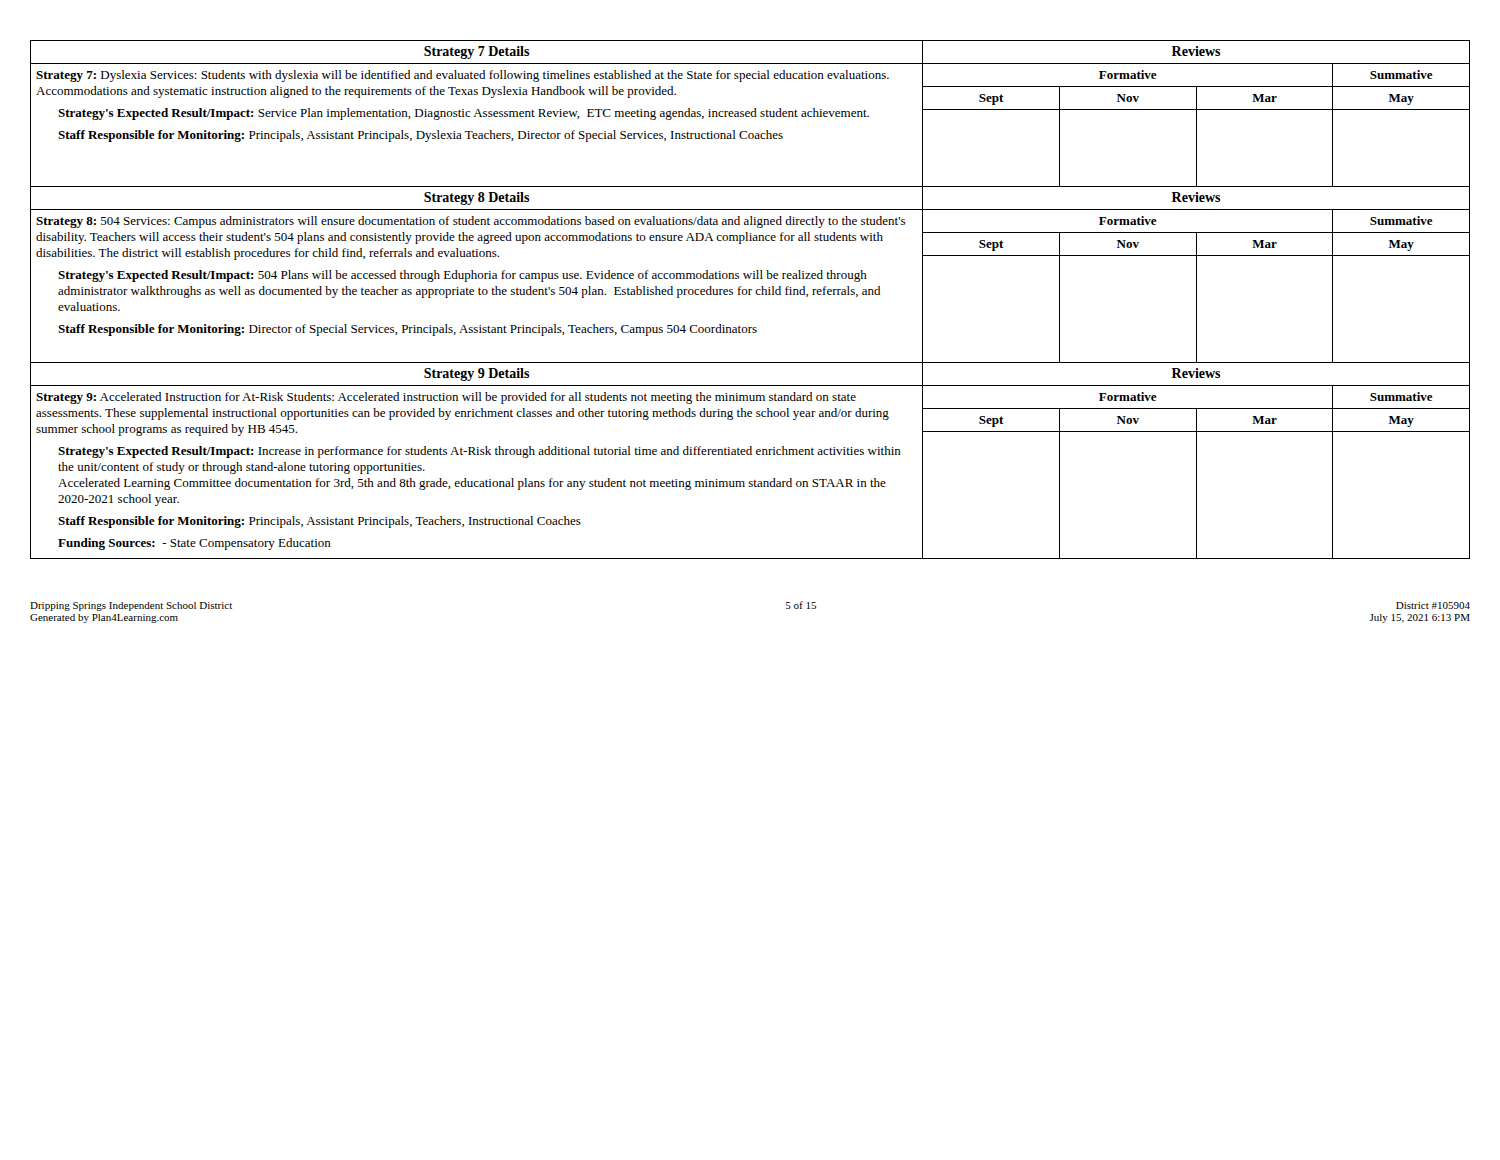| Strategy 7 Details | Reviews |
| Strategy 7: Dyslexia Services: Students with dyslexia will be identified and evaluated following timelines established at the State for special education evaluations. Accommodations and systematic instruction aligned to the requirements of the Texas Dyslexia Handbook will be provided. Strategy's Expected Result/Impact: Service Plan implementation, Diagnostic Assessment Review, ETC meeting agendas, increased student achievement. Staff Responsible for Monitoring: Principals, Assistant Principals, Dyslexia Teachers, Director of Special Services, Instructional Coaches | Formative | Summative |
| Sept | Nov | Mar | May |
| Strategy 8 Details | Reviews |
| Strategy 8: 504 Services: Campus administrators will ensure documentation of student accommodations based on evaluations/data and aligned directly to the student's disability. Teachers will access their student's 504 plans and consistently provide the agreed upon accommodations to ensure ADA compliance for all students with disabilities. The district will establish procedures for child find, referrals and evaluations. Strategy's Expected Result/Impact: 504 Plans will be accessed through Eduphoria for campus use. Evidence of accommodations will be realized through administrator walkthroughs as well as documented by the teacher as appropriate to the student's 504 plan. Established procedures for child find, referrals, and evaluations. Staff Responsible for Monitoring: Director of Special Services, Principals, Assistant Principals, Teachers, Campus 504 Coordinators | Formative | Summative |
| Sept | Nov | Mar | May |
| Strategy 9 Details | Reviews |
| Strategy 9: Accelerated Instruction for At-Risk Students: Accelerated instruction will be provided for all students not meeting the minimum standard on state assessments. These supplemental instructional opportunities can be provided by enrichment classes and other tutoring methods during the school year and/or during summer school programs as required by HB 4545. Strategy's Expected Result/Impact: Increase in performance for students At-Risk through additional tutorial time and differentiated enrichment activities within the unit/content of study or through stand-alone tutoring opportunities. Accelerated Learning Committee documentation for 3rd, 5th and 8th grade, educational plans for any student not meeting minimum standard on STAAR in the 2020-2021 school year. Staff Responsible for Monitoring: Principals, Assistant Principals, Teachers, Instructional Coaches Funding Sources: - State Compensatory Education | Formative | Summative |
| Sept | Nov | Mar | May |
Dripping Springs Independent School District Generated by Plan4Learning.com
5 of 15
District #105904 July 15, 2021 6:13 PM